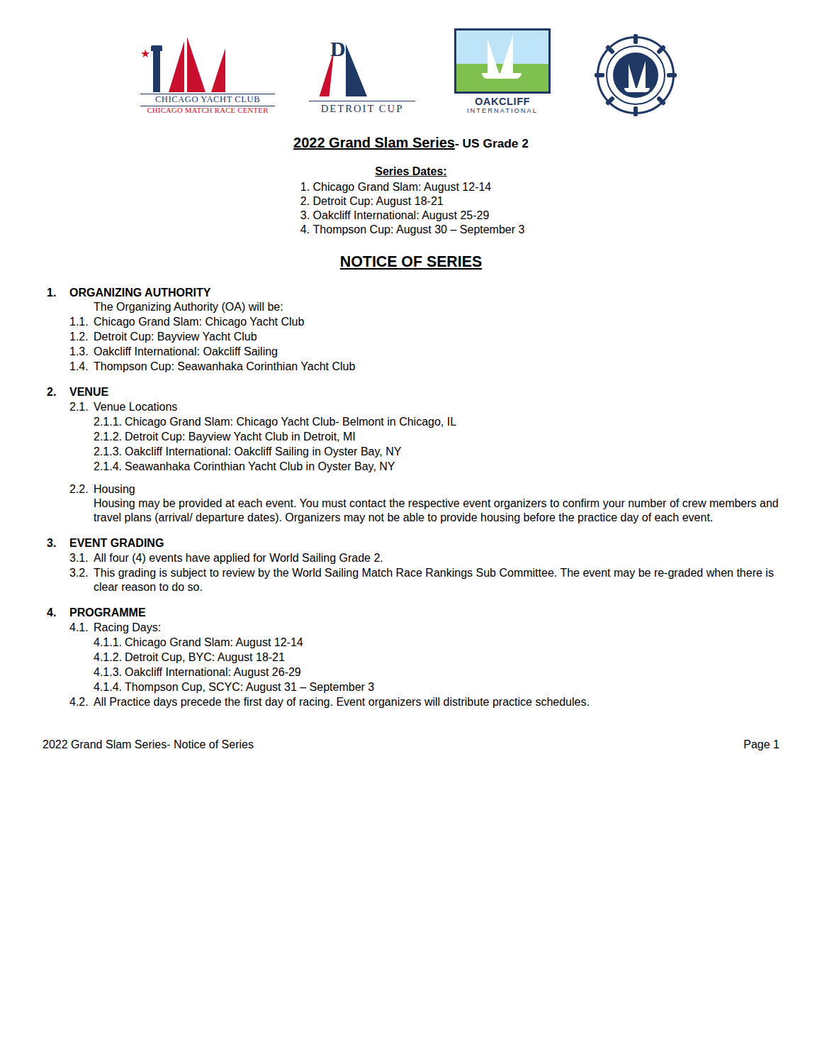★
CHICAGO YACHT CLUB
CHICAGO MATCH RACE CENTER
D
DETROIT CUP
OAKCLIFF
INTERNATIONAL
2022 Grand Slam Series- US Grade 2
Series Dates:
Chicago Grand Slam: August 12-14
Detroit Cup: August 18-21
Oakcliff International: August 25-29
Thompson Cup: August 30 – September 3
NOTICE OF SERIES
Organizing Authority
The Organizing Authority (OA) will be:
1.1. Chicago Grand Slam: Chicago Yacht Club
1.2. Detroit Cup: Bayview Yacht Club
1.3. Oakcliff International: Oakcliff Sailing
1.4. Thompson Cup: Seawanhaka Corinthian Yacht Club
Venue
2.1. Venue Locations
2.1.1. Chicago Grand Slam: Chicago Yacht Club- Belmont in Chicago, IL
2.1.2. Detroit Cup: Bayview Yacht Club in Detroit, MI
2.1.3. Oakcliff International: Oakcliff Sailing in Oyster Bay, NY
2.1.4. Seawanhaka Corinthian Yacht Club in Oyster Bay, NY
2.2. Housing
Housing may be provided at each event. You must contact the respective event organizers to confirm your number of crew members and travel plans (arrival/ departure dates). Organizers may not be able to provide housing before the practice day of each event.
Event Grading
3.1. All four (4) events have applied for World Sailing Grade 2.
3.2. This grading is subject to review by the World Sailing Match Race Rankings Sub Committee. The event may be re-graded when there is clear reason to do so.
Programme
4.1. Racing Days:
4.1.1. Chicago Grand Slam: August 12-14
4.1.2. Detroit Cup, BYC: August 18-21
4.1.3. Oakcliff International: August 26-29
4.1.4. Thompson Cup, SCYC: August 31 – September 3
4.2. All Practice days precede the first day of racing. Event organizers will distribute practice schedules.
2022 Grand Slam Series- Notice of Series Page 1